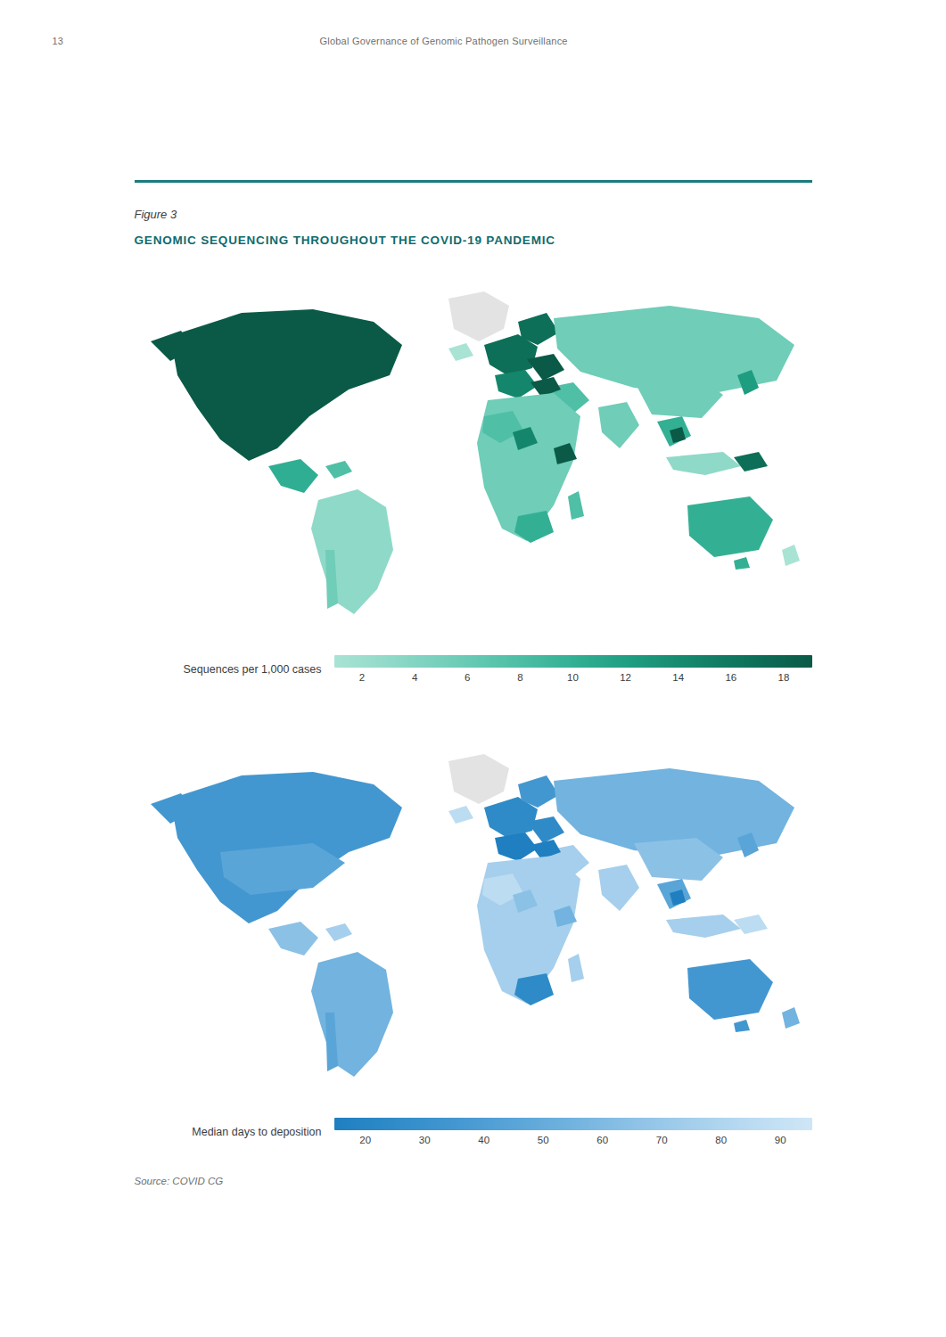13
Global Governance of Genomic Pathogen Surveillance
Figure 3
Genomic Sequencing Throughout the COVID-19 Pandemic
Sequences per 1,000 cases
24681012141618
Median days to deposition
2030405060708090
Source: COVID CG